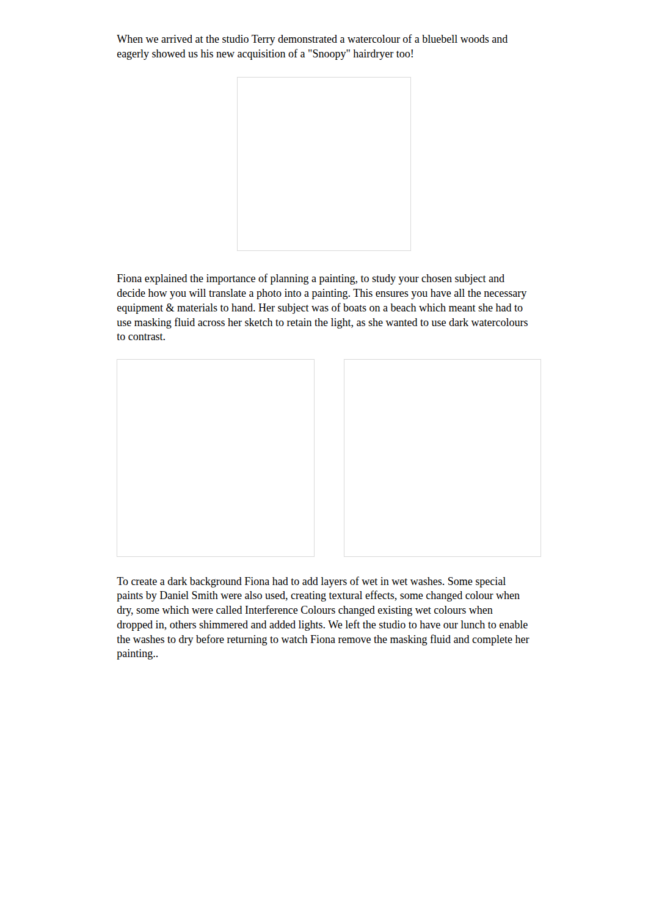When we arrived at the studio Terry demonstrated a watercolour of a bluebell woods and eagerly showed us his new acquisition of a "Snoopy" hairdryer too!
Fiona explained the importance of planning a painting, to study your chosen subject and decide how you will translate a photo into a painting. This ensures you have all the necessary equipment & materials to hand. Her subject was of boats on a beach which meant she had to use masking fluid across her sketch to retain the light, as she wanted to use dark watercolours to contrast.
To create a dark background Fiona had to add layers of wet in wet washes. Some special paints by Daniel Smith were also used, creating textural effects, some changed colour when dry, some which were called Interference Colours changed existing wet colours when dropped in, others shimmered and added lights. We left the studio to have our lunch to enable the washes to dry before returning to watch Fiona remove the masking fluid and complete her painting..